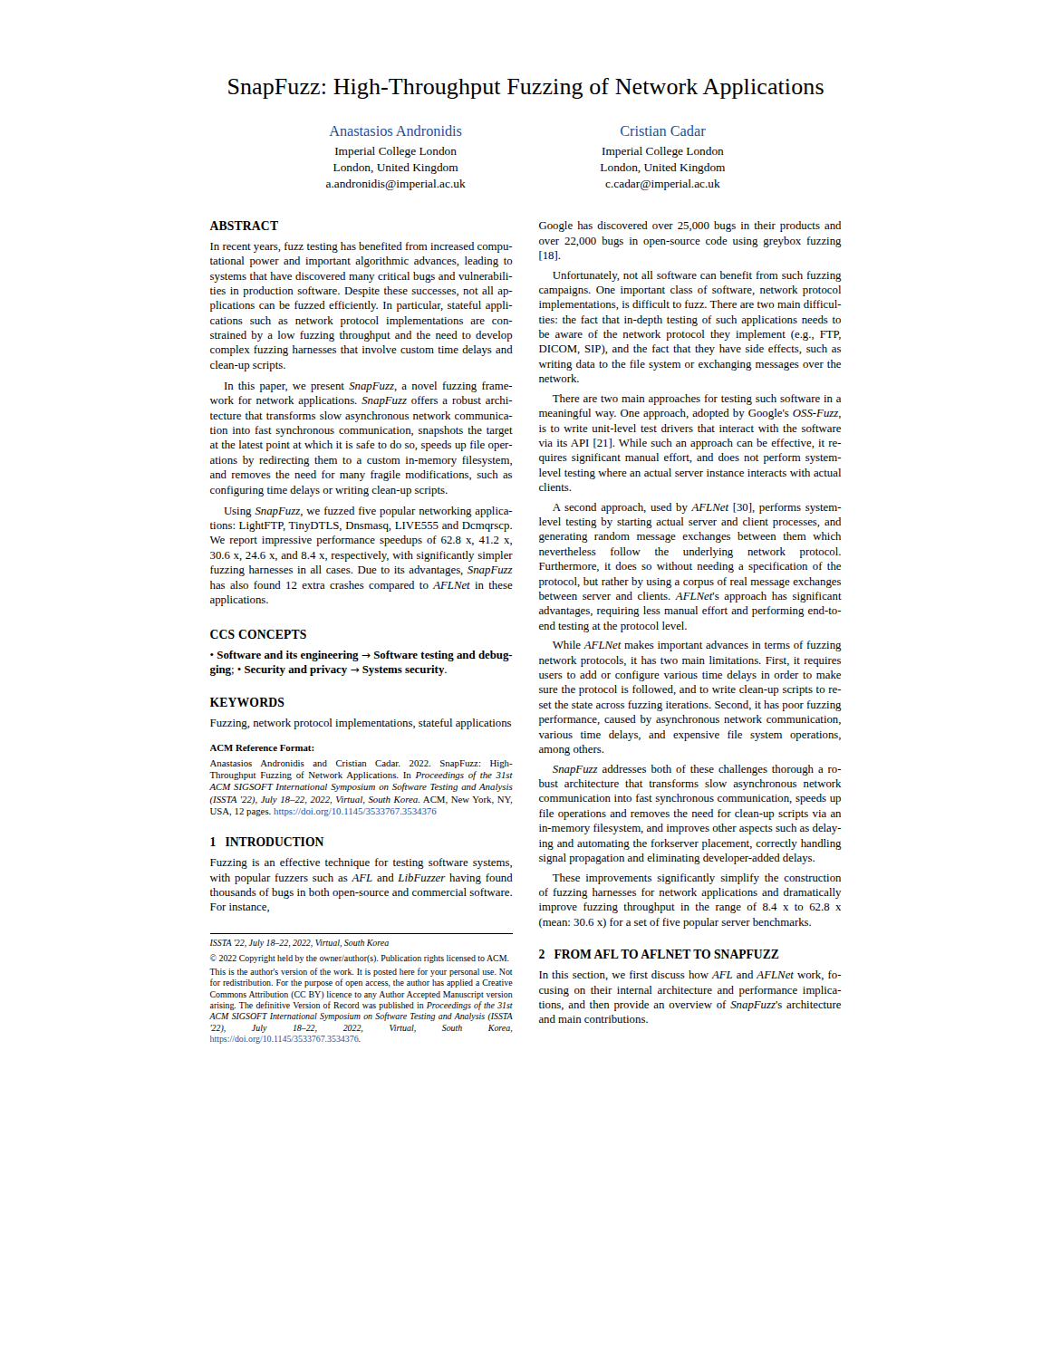SnapFuzz: High-Throughput Fuzzing of Network Applications
Anastasios Andronidis
Imperial College London
London, United Kingdom
a.andronidis@imperial.ac.uk
Cristian Cadar
Imperial College London
London, United Kingdom
c.cadar@imperial.ac.uk
ABSTRACT
In recent years, fuzz testing has benefited from increased computational power and important algorithmic advances, leading to systems that have discovered many critical bugs and vulnerabilities in production software. Despite these successes, not all applications can be fuzzed efficiently. In particular, stateful applications such as network protocol implementations are constrained by a low fuzzing throughput and the need to develop complex fuzzing harnesses that involve custom time delays and clean-up scripts.
In this paper, we present SnapFuzz, a novel fuzzing framework for network applications. SnapFuzz offers a robust architecture that transforms slow asynchronous network communication into fast synchronous communication, snapshots the target at the latest point at which it is safe to do so, speeds up file operations by redirecting them to a custom in-memory filesystem, and removes the need for many fragile modifications, such as configuring time delays or writing clean-up scripts.
Using SnapFuzz, we fuzzed five popular networking applications: LightFTP, TinyDTLS, Dnsmasq, LIVE555 and Dcmqrscp. We report impressive performance speedups of 62.8 x, 41.2 x, 30.6 x, 24.6 x, and 8.4 x, respectively, with significantly simpler fuzzing harnesses in all cases. Due to its advantages, SnapFuzz has also found 12 extra crashes compared to AFLNet in these applications.
CCS CONCEPTS
• Software and its engineering → Software testing and debugging; • Security and privacy → Systems security.
KEYWORDS
Fuzzing, network protocol implementations, stateful applications
ACM Reference Format:
Anastasios Andronidis and Cristian Cadar. 2022. SnapFuzz: High-Throughput Fuzzing of Network Applications. In Proceedings of the 31st ACM SIGSOFT International Symposium on Software Testing and Analysis (ISSTA '22), July 18–22, 2022, Virtual, South Korea. ACM, New York, NY, USA, 12 pages. https://doi.org/10.1145/3533767.3534376
1 INTRODUCTION
Fuzzing is an effective technique for testing software systems, with popular fuzzers such as AFL and LibFuzzer having found thousands of bugs in both open-source and commercial software. For instance,
ISSTA '22, July 18–22, 2022, Virtual, South Korea
© 2022 Copyright held by the owner/author(s). Publication rights licensed to ACM.
This is the author's version of the work. It is posted here for your personal use. Not for redistribution. For the purpose of open access, the author has applied a Creative Commons Attribution (CC BY) licence to any Author Accepted Manuscript version arising. The definitive Version of Record was published in Proceedings of the 31st ACM SIGSOFT International Symposium on Software Testing and Analysis (ISSTA '22), July 18–22, 2022, Virtual, South Korea, https://doi.org/10.1145/3533767.3534376.
Google has discovered over 25,000 bugs in their products and over 22,000 bugs in open-source code using greybox fuzzing [18].
Unfortunately, not all software can benefit from such fuzzing campaigns. One important class of software, network protocol implementations, is difficult to fuzz. There are two main difficulties: the fact that in-depth testing of such applications needs to be aware of the network protocol they implement (e.g., FTP, DICOM, SIP), and the fact that they have side effects, such as writing data to the file system or exchanging messages over the network.
There are two main approaches for testing such software in a meaningful way. One approach, adopted by Google's OSS-Fuzz, is to write unit-level test drivers that interact with the software via its API [21]. While such an approach can be effective, it requires significant manual effort, and does not perform system-level testing where an actual server instance interacts with actual clients.
A second approach, used by AFLNet [30], performs system-level testing by starting actual server and client processes, and generating random message exchanges between them which nevertheless follow the underlying network protocol. Furthermore, it does so without needing a specification of the protocol, but rather by using a corpus of real message exchanges between server and clients. AFLNet's approach has significant advantages, requiring less manual effort and performing end-to-end testing at the protocol level.
While AFLNet makes important advances in terms of fuzzing network protocols, it has two main limitations. First, it requires users to add or configure various time delays in order to make sure the protocol is followed, and to write clean-up scripts to reset the state across fuzzing iterations. Second, it has poor fuzzing performance, caused by asynchronous network communication, various time delays, and expensive file system operations, among others.
SnapFuzz addresses both of these challenges thorough a robust architecture that transforms slow asynchronous network communication into fast synchronous communication, speeds up file operations and removes the need for clean-up scripts via an in-memory filesystem, and improves other aspects such as delaying and automating the forkserver placement, correctly handling signal propagation and eliminating developer-added delays.
These improvements significantly simplify the construction of fuzzing harnesses for network applications and dramatically improve fuzzing throughput in the range of 8.4 x to 62.8 x (mean: 30.6 x) for a set of five popular server benchmarks.
2 FROM AFL TO AFLNET TO SNAPFUZZ
In this section, we first discuss how AFL and AFLNet work, focusing on their internal architecture and performance implications, and then provide an overview of SnapFuzz's architecture and main contributions.